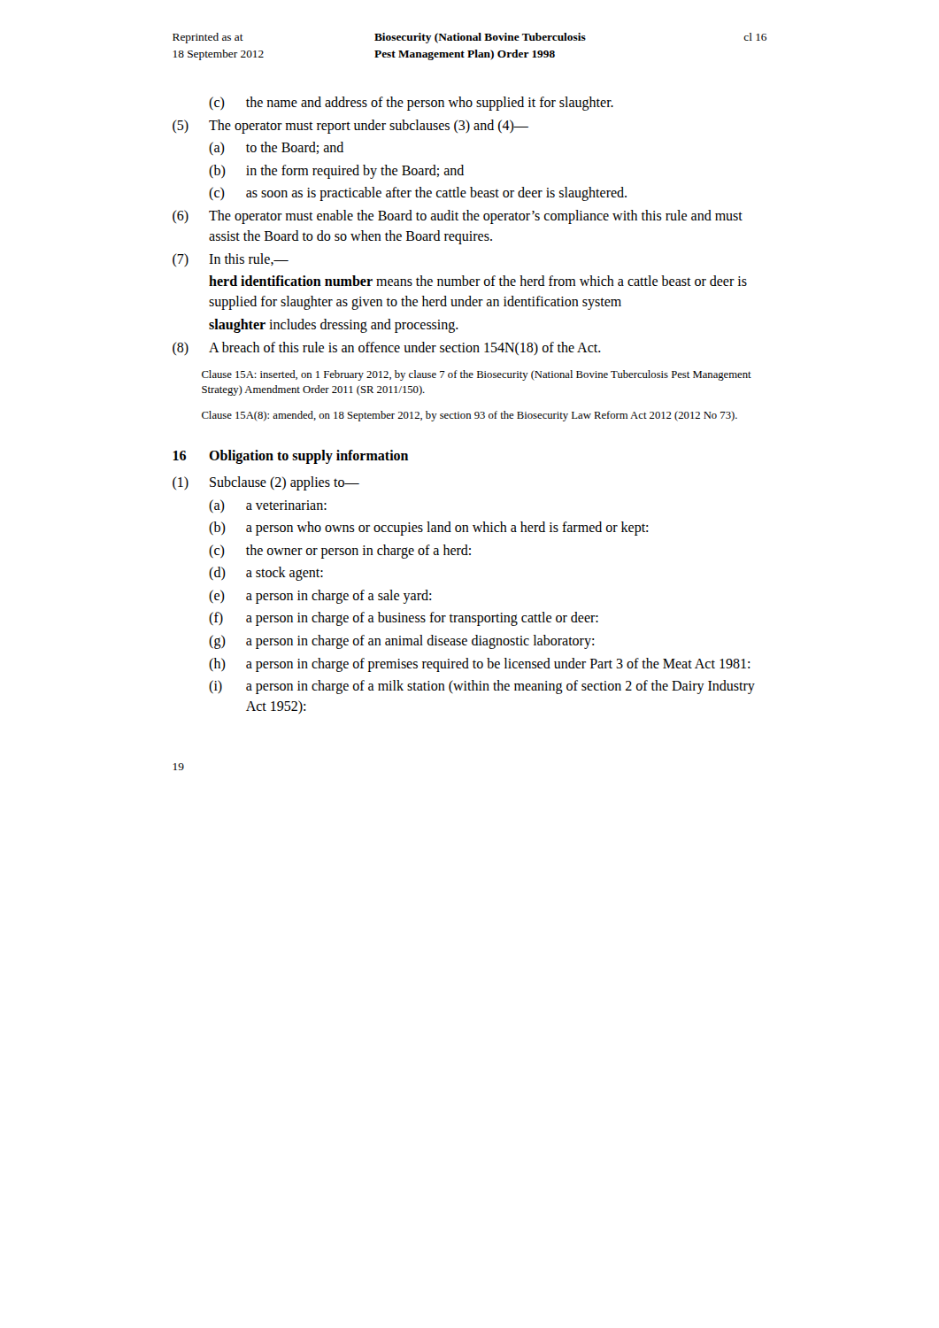Reprinted as at 18 September 2012
Biosecurity (National Bovine Tuberculosis
Pest Management Plan) Order 1998
cl 16
(c)
the name and address of the person who supplied it for slaughter.
(5)
The operator must report under subclauses (3) and (4)—
(a)
to the Board; and
(b)
in the form required by the Board; and
(c)
as soon as is practicable after the cattle beast or deer is slaughtered.
(6)
The operator must enable the Board to audit the operator’s compliance with this rule and must assist the Board to do so when the Board requires.
(7)
In this rule,—
herd identification number means the number of the herd from which a cattle beast or deer is supplied for slaughter as given to the herd under an identification system
slaughter includes dressing and processing.
(8)
A breach of this rule is an offence under section 154N(18) of the Act.
Clause 15A: inserted, on 1 February 2012, by clause 7 of the Biosecurity (National Bovine Tuberculosis Pest Management Strategy) Amendment Order 2011 (SR 2011/150).
Clause 15A(8): amended, on 18 September 2012, by section 93 of the Biosecurity Law Reform Act 2012 (2012 No 73).
16
Obligation to supply information
(1)
Subclause (2) applies to—
(a)
a veterinarian:
(b)
a person who owns or occupies land on which a herd is farmed or kept:
(c)
the owner or person in charge of a herd:
(d)
a stock agent:
(e)
a person in charge of a sale yard:
(f)
a person in charge of a business for transporting cattle or deer:
(g)
a person in charge of an animal disease diagnostic laboratory:
(h)
a person in charge of premises required to be licensed under Part 3 of the Meat Act 1981:
(i)
a person in charge of a milk station (within the meaning of section 2 of the Dairy Industry Act 1952):
19